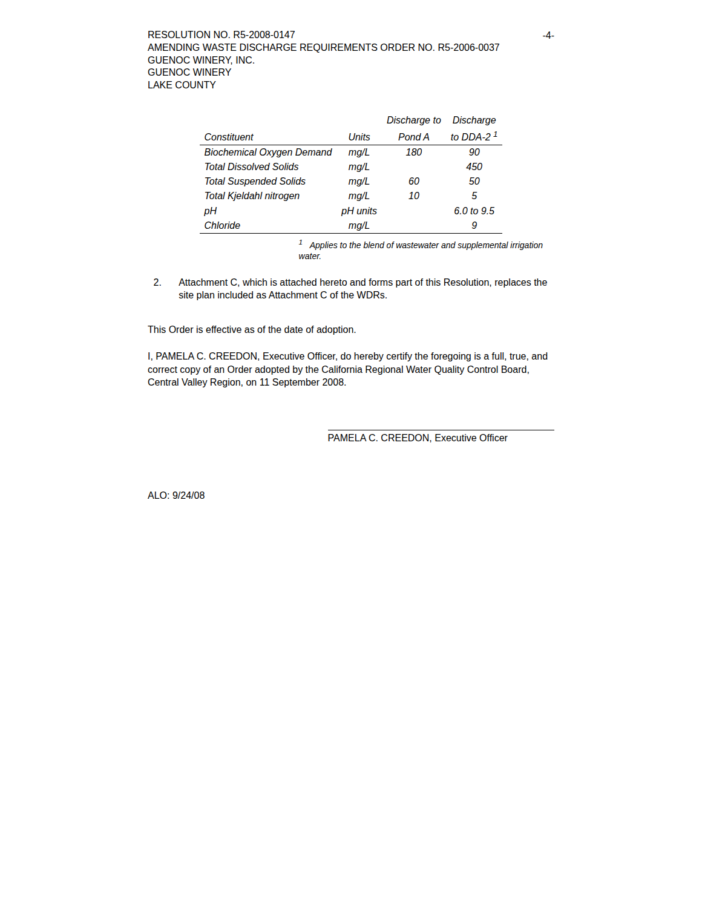-4-
RESOLUTION NO. R5-2008-0147
AMENDING WASTE DISCHARGE REQUIREMENTS ORDER NO. R5-2006-0037
GUENOC WINERY, INC.
GUENOC WINERY
LAKE COUNTY
| | | Discharge to | Discharge |
| --- | --- | --- | --- |
| Constituent | Units | Pond A | to DDA-2 1 |
| Biochemical Oxygen Demand | mg/L | 180 | 90 |
| Total Dissolved Solids | mg/L | | 450 |
| Total Suspended Solids | mg/L | 60 | 50 |
| Total Kjeldahl nitrogen | mg/L | 10 | 5 |
| pH | pH units | | 6.0 to 9.5 |
| Chloride | mg/L | | 9 |
1 Applies to the blend of wastewater and supplemental irrigation water.
2. Attachment C, which is attached hereto and forms part of this Resolution, replaces the site plan included as Attachment C of the WDRs.
This Order is effective as of the date of adoption.
I, PAMELA C. CREEDON, Executive Officer, do hereby certify the foregoing is a full, true, and correct copy of an Order adopted by the California Regional Water Quality Control Board, Central Valley Region, on 11 September 2008.
PAMELA C. CREEDON, Executive Officer
ALO: 9/24/08